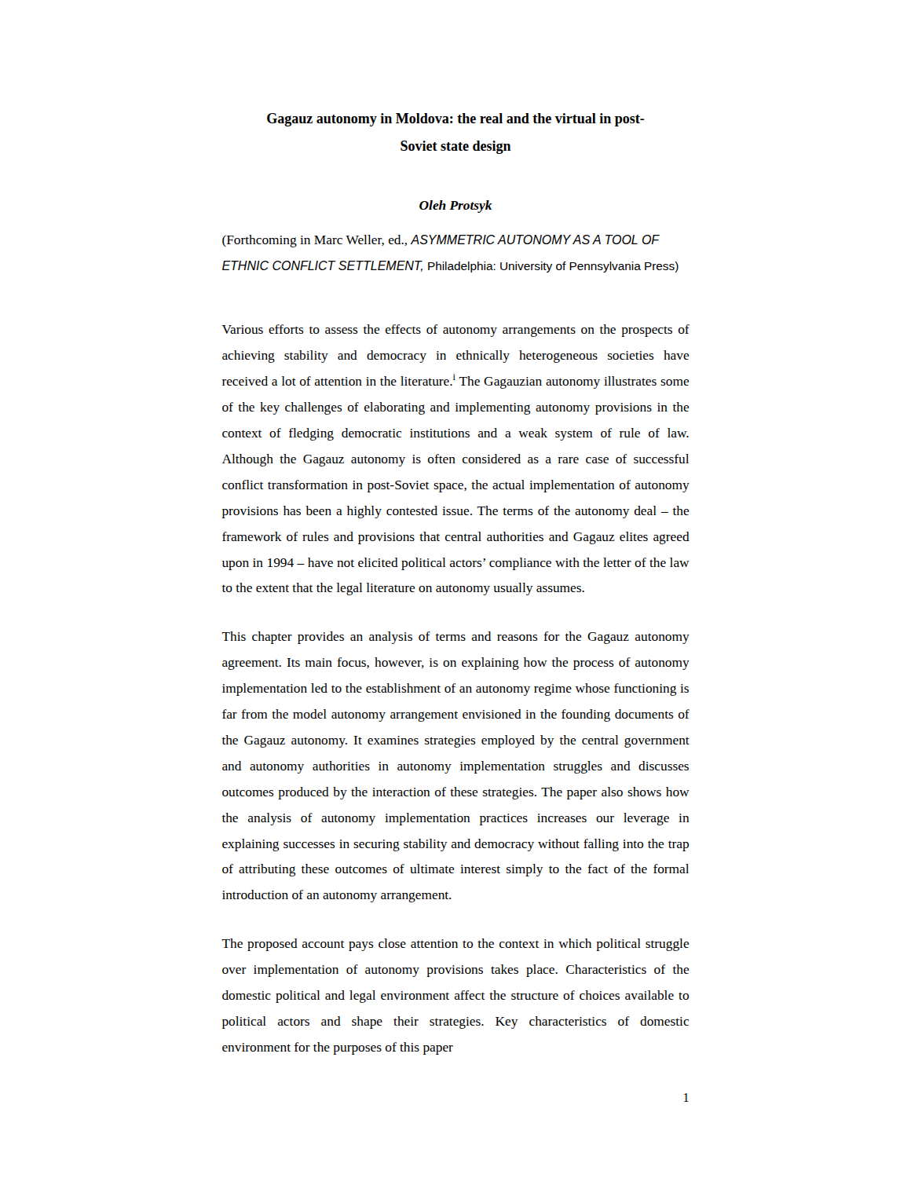Gagauz autonomy in Moldova: the real and the virtual in post-Soviet state design
Oleh Protsyk
(Forthcoming in Marc Weller, ed., ASYMMETRIC AUTONOMY AS A TOOL OF ETHNIC CONFLICT SETTLEMENT, Philadelphia: University of Pennsylvania Press)
Various efforts to assess the effects of autonomy arrangements on the prospects of achieving stability and democracy in ethnically heterogeneous societies have received a lot of attention in the literature.i The Gagauzian autonomy illustrates some of the key challenges of elaborating and implementing autonomy provisions in the context of fledging democratic institutions and a weak system of rule of law. Although the Gagauz autonomy is often considered as a rare case of successful conflict transformation in post-Soviet space, the actual implementation of autonomy provisions has been a highly contested issue. The terms of the autonomy deal – the framework of rules and provisions that central authorities and Gagauz elites agreed upon in 1994 – have not elicited political actors’ compliance with the letter of the law to the extent that the legal literature on autonomy usually assumes.
This chapter provides an analysis of terms and reasons for the Gagauz autonomy agreement. Its main focus, however, is on explaining how the process of autonomy implementation led to the establishment of an autonomy regime whose functioning is far from the model autonomy arrangement envisioned in the founding documents of the Gagauz autonomy. It examines strategies employed by the central government and autonomy authorities in autonomy implementation struggles and discusses outcomes produced by the interaction of these strategies. The paper also shows how the analysis of autonomy implementation practices increases our leverage in explaining successes in securing stability and democracy without falling into the trap of attributing these outcomes of ultimate interest simply to the fact of the formal introduction of an autonomy arrangement.
The proposed account pays close attention to the context in which political struggle over implementation of autonomy provisions takes place. Characteristics of the domestic political and legal environment affect the structure of choices available to political actors and shape their strategies. Key characteristics of domestic environment for the purposes of this paper
1